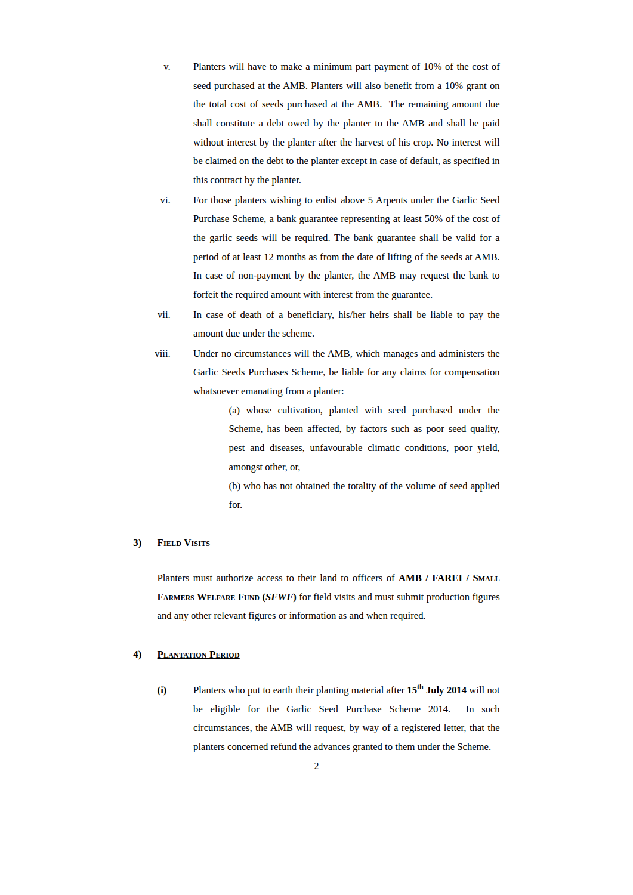v. Planters will have to make a minimum part payment of 10% of the cost of seed purchased at the AMB. Planters will also benefit from a 10% grant on the total cost of seeds purchased at the AMB. The remaining amount due shall constitute a debt owed by the planter to the AMB and shall be paid without interest by the planter after the harvest of his crop. No interest will be claimed on the debt to the planter except in case of default, as specified in this contract by the planter.
vi. For those planters wishing to enlist above 5 Arpents under the Garlic Seed Purchase Scheme, a bank guarantee representing at least 50% of the cost of the garlic seeds will be required. The bank guarantee shall be valid for a period of at least 12 months as from the date of lifting of the seeds at AMB. In case of non-payment by the planter, the AMB may request the bank to forfeit the required amount with interest from the guarantee.
vii. In case of death of a beneficiary, his/her heirs shall be liable to pay the amount due under the scheme.
viii. Under no circumstances will the AMB, which manages and administers the Garlic Seeds Purchases Scheme, be liable for any claims for compensation whatsoever emanating from a planter:
(a) whose cultivation, planted with seed purchased under the Scheme, has been affected, by factors such as poor seed quality, pest and diseases, unfavourable climatic conditions, poor yield, amongst other, or,
(b) who has not obtained the totality of the volume of seed applied for.
3)
Field Visits
Planters must authorize access to their land to officers of AMB / FAREI / Small Farmers Welfare Fund (SFWF) for field visits and must submit production figures and any other relevant figures or information as and when required.
4)
Plantation Period
(i) Planters who put to earth their planting material after 15th July 2014 will not be eligible for the Garlic Seed Purchase Scheme 2014. In such circumstances, the AMB will request, by way of a registered letter, that the planters concerned refund the advances granted to them under the Scheme.
2